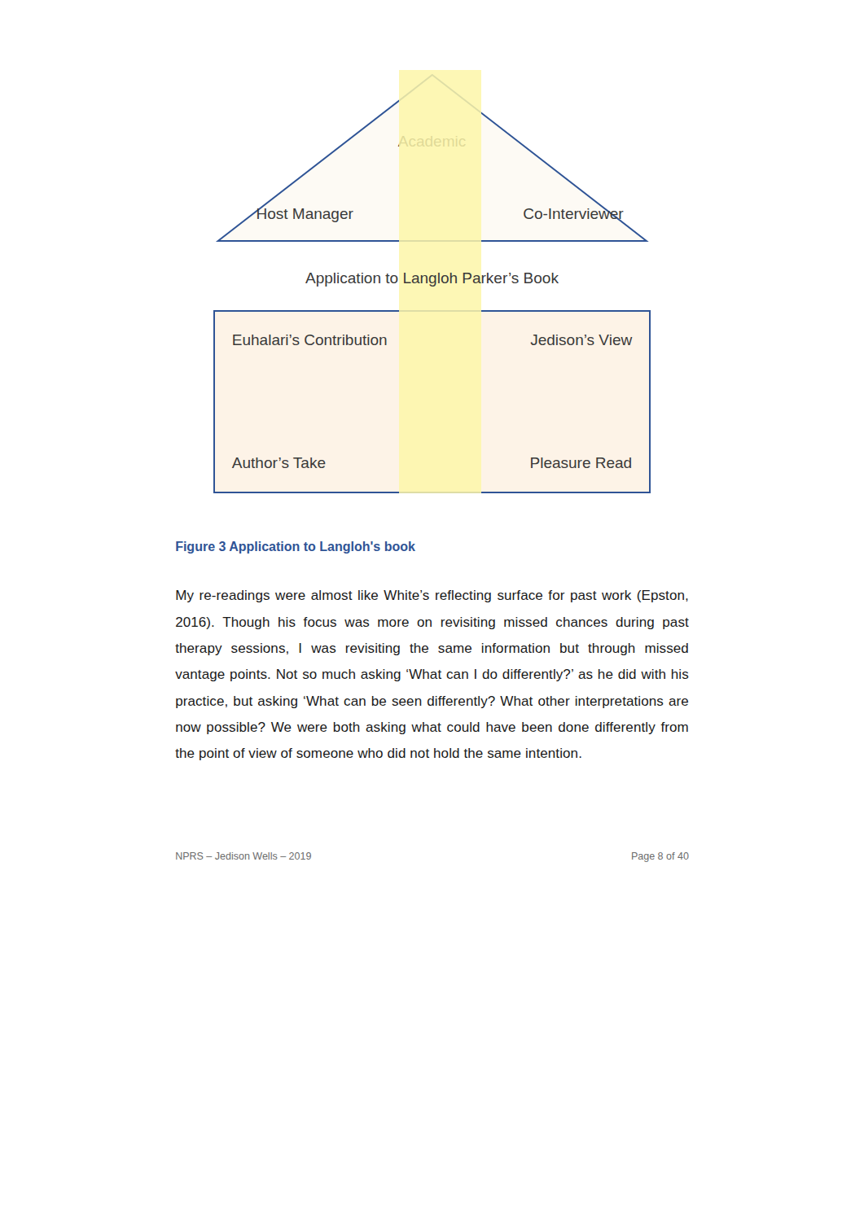Academic Host Manager Co-Interviewer
Application to Langloh Parker’s Book
Euhalari’s Contribution Jedison’s View Author’s Take Pleasure Read
Figure 3 Application to Langloh's book
My re-readings were almost like White’s reflecting surface for past work (Epston, 2016). Though his focus was more on revisiting missed chances during past therapy sessions, I was revisiting the same information but through missed vantage points. Not so much asking ‘What can I do differently?’ as he did with his practice, but asking ‘What can be seen differently? What other interpretations are now possible? We were both asking what could have been done differently from the point of view of someone who did not hold the same intention.
NPRS – Jedison Wells – 2019 Page 8 of 40